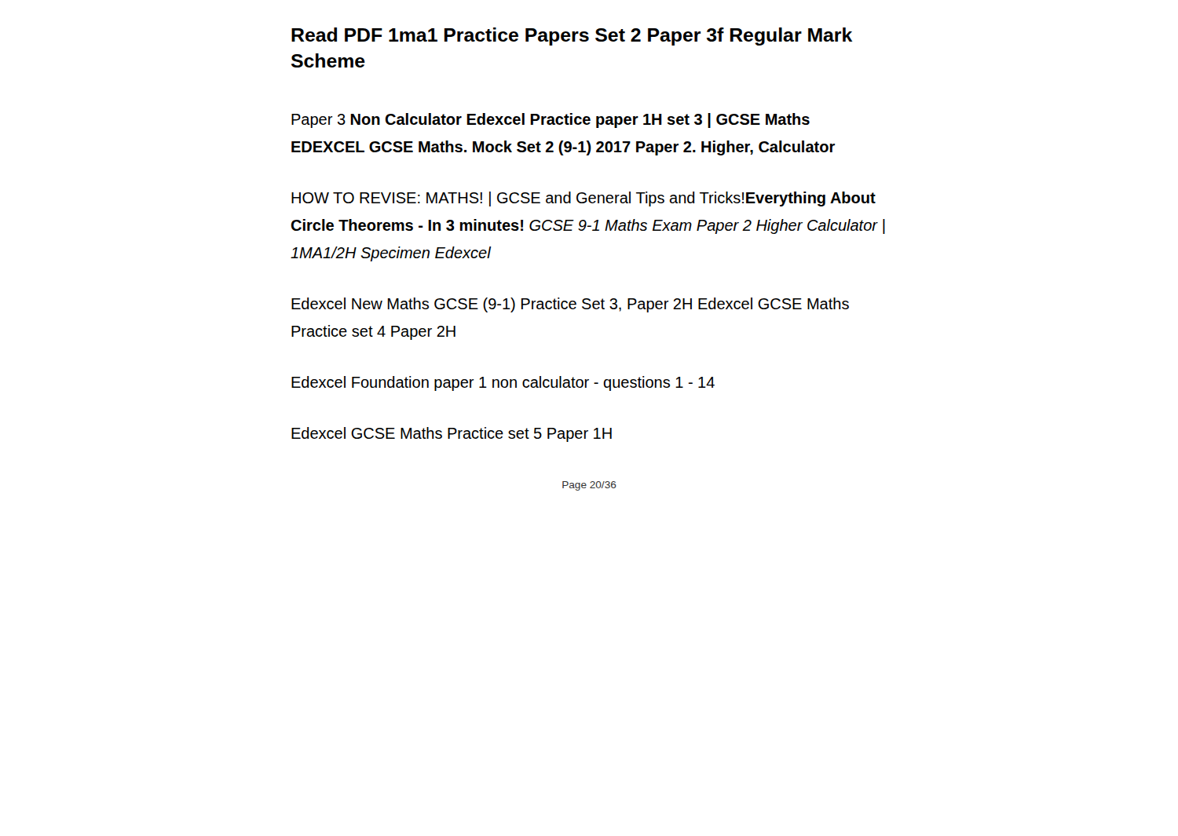Read PDF 1ma1 Practice Papers Set 2 Paper 3f Regular Mark Scheme
Paper 3 Non Calculator Edexcel Practice paper 1H set 3 | GCSE Maths EDEXCEL GCSE Maths. Mock Set 2 (9-1) 2017 Paper 2. Higher, Calculator
HOW TO REVISE: MATHS! | GCSE and General Tips and Tricks!Everything About Circle Theorems - In 3 minutes! GCSE 9-1 Maths Exam Paper 2 Higher Calculator | 1MA1/2H Specimen Edexcel
Edexcel New Maths GCSE (9-1) Practice Set 3, Paper 2H Edexcel GCSE Maths Practice set 4 Paper 2H
Edexcel Foundation paper 1 non calculator - questions 1 - 14
Edexcel GCSE Maths Practice set 5 Paper 1H
Page 20/36